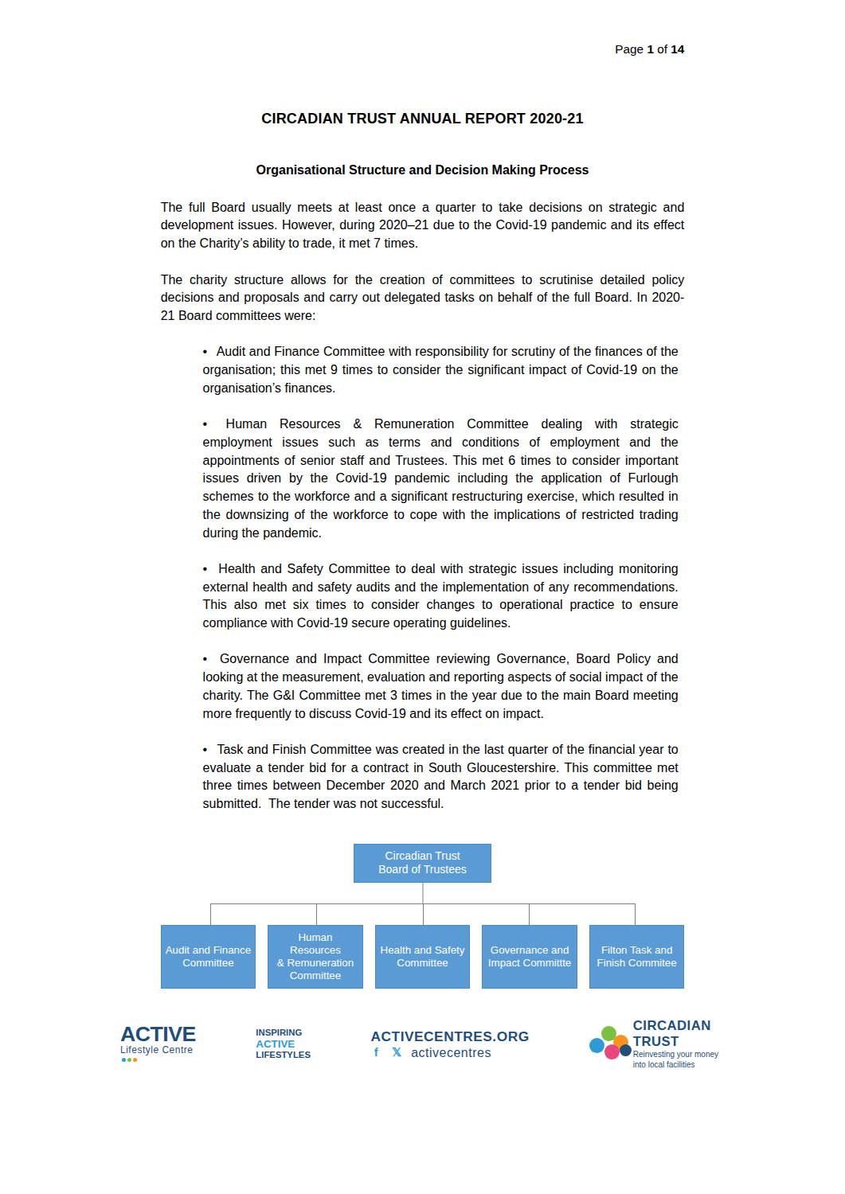Page 1 of 14
CIRCADIAN TRUST ANNUAL REPORT 2020-21
Organisational Structure and Decision Making Process
The full Board usually meets at least once a quarter to take decisions on strategic and development issues. However, during 2020–21 due to the Covid-19 pandemic and its effect on the Charity’s ability to trade, it met 7 times.
The charity structure allows for the creation of committees to scrutinise detailed policy decisions and proposals and carry out delegated tasks on behalf of the full Board. In 2020-21 Board committees were:
• Audit and Finance Committee with responsibility for scrutiny of the finances of the organisation; this met 9 times to consider the significant impact of Covid-19 on the organisation’s finances.
• Human Resources & Remuneration Committee dealing with strategic employment issues such as terms and conditions of employment and the appointments of senior staff and Trustees. This met 6 times to consider important issues driven by the Covid-19 pandemic including the application of Furlough schemes to the workforce and a significant restructuring exercise, which resulted in the downsizing of the workforce to cope with the implications of restricted trading during the pandemic.
• Health and Safety Committee to deal with strategic issues including monitoring external health and safety audits and the implementation of any recommendations. This also met six times to consider changes to operational practice to ensure compliance with Covid-19 secure operating guidelines.
• Governance and Impact Committee reviewing Governance, Board Policy and looking at the measurement, evaluation and reporting aspects of social impact of the charity. The G&I Committee met 3 times in the year due to the main Board meeting more frequently to discuss Covid-19 and its effect on impact.
• Task and Finish Committee was created in the last quarter of the financial year to evaluate a tender bid for a contract in South Gloucestershire. This committee met three times between December 2020 and March 2021 prior to a tender bid being submitted. The tender was not successful.
Circadian Trust
Board of Trustees
Audit and Finance
Committee
Human Resources
& Remuneration
Committee
Health and Safety
Committee
Governance and
Impact Committte
Filton Task and
Finish Commitee
ACTIVE Lifestyle Centre
Inspiring
Active
Lifestyles
ACTIVECENTRES.ORG
f𝕏 activecentres
CIRCADIAN TRUST
Reinvesting your money
into local facilities